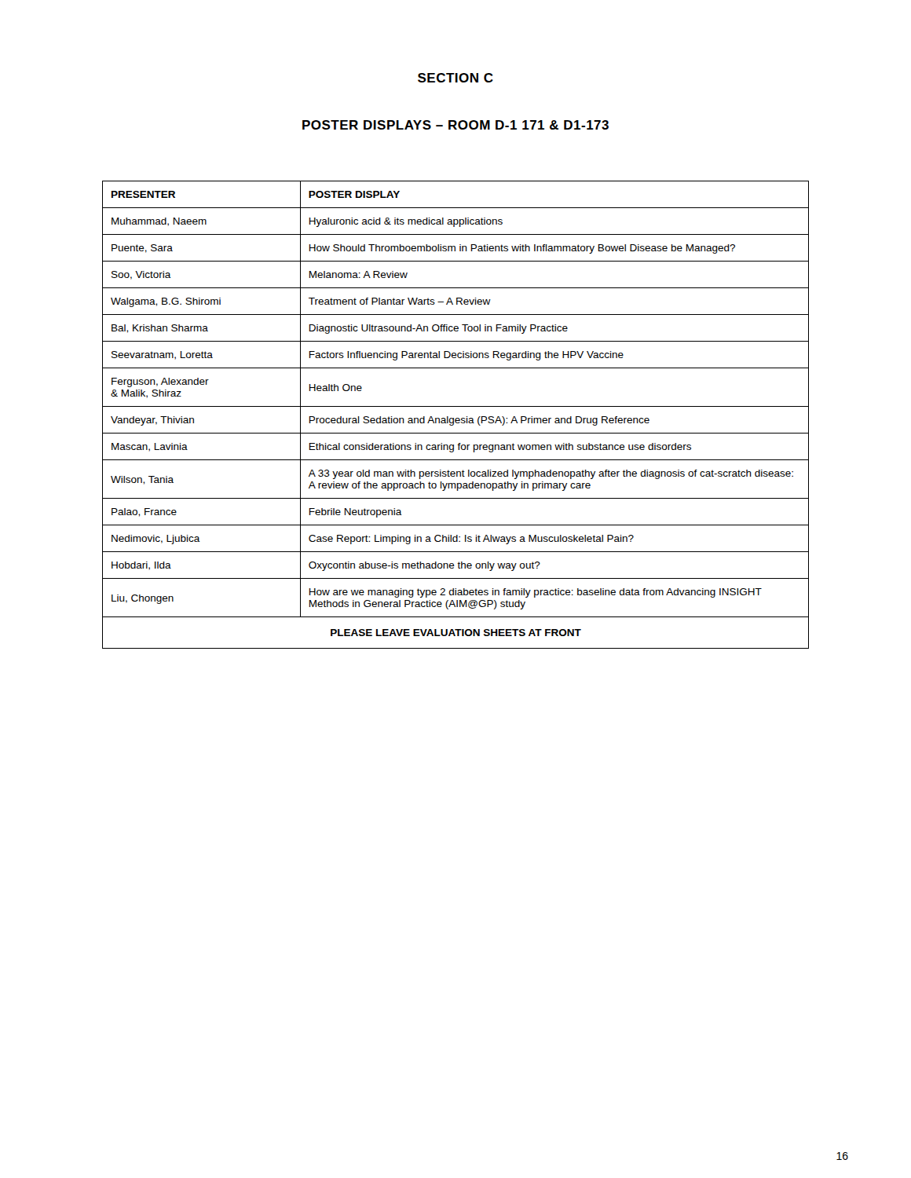SECTION C
POSTER DISPLAYS – ROOM D-1 171 & D1-173
| PRESENTER | POSTER DISPLAY |
| --- | --- |
| Muhammad, Naeem | Hyaluronic acid & its medical applications |
| Puente, Sara | How Should Thromboembolism in Patients with Inflammatory Bowel Disease be Managed? |
| Soo, Victoria | Melanoma: A Review |
| Walgama, B.G. Shiromi | Treatment of Plantar Warts – A Review |
| Bal, Krishan Sharma | Diagnostic Ultrasound-An Office Tool in Family Practice |
| Seevaratnam, Loretta | Factors Influencing Parental Decisions Regarding the HPV Vaccine |
| Ferguson, Alexander & Malik, Shiraz | Health One |
| Vandeyar, Thivian | Procedural Sedation and Analgesia (PSA): A Primer and Drug Reference |
| Mascan, Lavinia | Ethical considerations in caring for pregnant women with substance use disorders |
| Wilson, Tania | A 33 year old man with persistent localized lymphadenopathy after the diagnosis of cat-scratch disease: A review of the approach to lympadenopathy in primary care |
| Palao, France | Febrile Neutropenia |
| Nedimovic, Ljubica | Case Report: Limping in a Child: Is it Always a Musculoskeletal Pain? |
| Hobdari, Ilda | Oxycontin abuse-is methadone the only way out? |
| Liu, Chongen | How are we managing type 2 diabetes in family practice: baseline data from Advancing INSIGHT Methods in General Practice (AIM@GP) study |
| PLEASE LEAVE EVALUATION SHEETS AT FRONT |
16